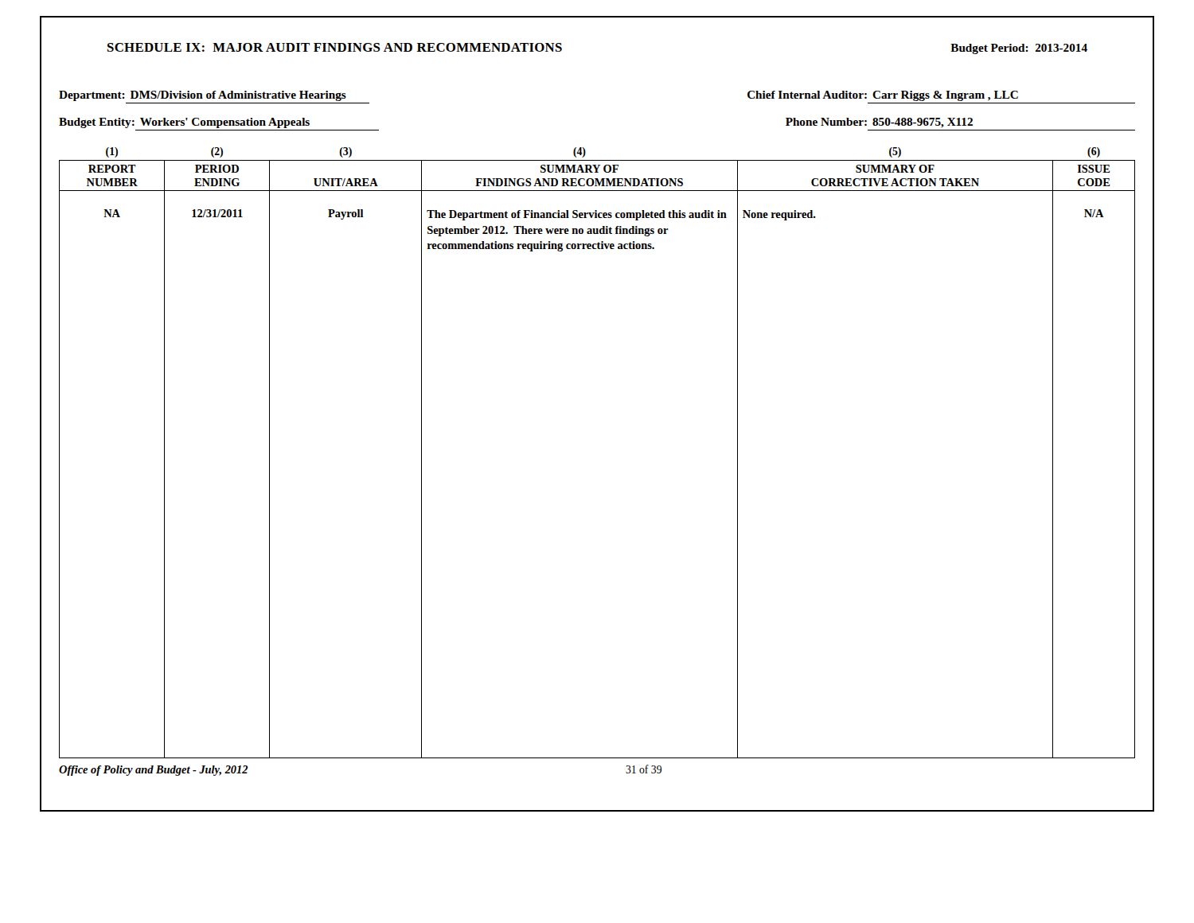SCHEDULE IX: MAJOR AUDIT FINDINGS AND RECOMMENDATIONS
Budget Period: 2013-2014
Department: DMS/Division of Administrative Hearings
Chief Internal Auditor: Carr Riggs & Ingram , LLC
Budget Entity: Workers' Compensation Appeals
Phone Number: 850-488-9675, X112
| (1) | (2) | (3) | (4) | (5) | (6) |
| --- | --- | --- | --- | --- | --- |
| REPORT NUMBER | PERIOD ENDING | UNIT/AREA | SUMMARY OF FINDINGS AND RECOMMENDATIONS | SUMMARY OF CORRECTIVE ACTION TAKEN | ISSUE CODE |
| NA | 12/31/2011 | Payroll | The Department of Financial Services completed this audit in September 2012. There were no audit findings or recommendations requiring corrective actions. | None required. | N/A |
Office of Policy and Budget - July, 2012
31 of 39